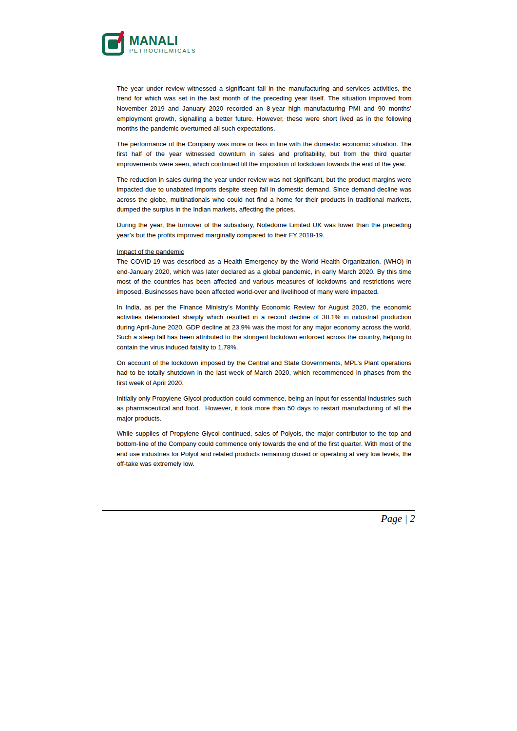MANALI
PETROCHEMICALS
The year under review witnessed a significant fall in the manufacturing and services activities, the trend for which was set in the last month of the preceding year itself. The situation improved from November 2019 and January 2020 recorded an 8-year high manufacturing PMI and 90 months’ employment growth, signalling a better future. However, these were short lived as in the following months the pandemic overturned all such expectations.
The performance of the Company was more or less in line with the domestic economic situation. The first half of the year witnessed downturn in sales and profitability, but from the third quarter improvements were seen, which continued till the imposition of lockdown towards the end of the year.
The reduction in sales during the year under review was not significant, but the product margins were impacted due to unabated imports despite steep fall in domestic demand. Since demand decline was across the globe, multinationals who could not find a home for their products in traditional markets, dumped the surplus in the Indian markets, affecting the prices.
During the year, the turnover of the subsidiary, Notedome Limited UK was lower than the preceding year’s but the profits improved marginally compared to their FY 2018-19.
Impact of the pandemic
The COVID-19 was described as a Health Emergency by the World Health Organization, (WHO) in end-January 2020, which was later declared as a global pandemic, in early March 2020. By this time most of the countries has been affected and various measures of lockdowns and restrictions were imposed. Businesses have been affected world-over and livelihood of many were impacted.
In India, as per the Finance Ministry’s Monthly Economic Review for August 2020, the economic activities deteriorated sharply which resulted in a record decline of 38.1% in industrial production during April-June 2020. GDP decline at 23.9% was the most for any major economy across the world. Such a steep fall has been attributed to the stringent lockdown enforced across the country, helping to contain the virus induced fatality to 1.78%.
On account of the lockdown imposed by the Central and State Governments, MPL’s Plant operations had to be totally shutdown in the last week of March 2020, which recommenced in phases from the first week of April 2020.
Initially only Propylene Glycol production could commence, being an input for essential industries such as pharmaceutical and food. However, it took more than 50 days to restart manufacturing of all the major products.
While supplies of Propylene Glycol continued, sales of Polyols, the major contributor to the top and bottom-line of the Company could commence only towards the end of the first quarter. With most of the end use industries for Polyol and related products remaining closed or operating at very low levels, the off-take was extremely low.
Page | 2